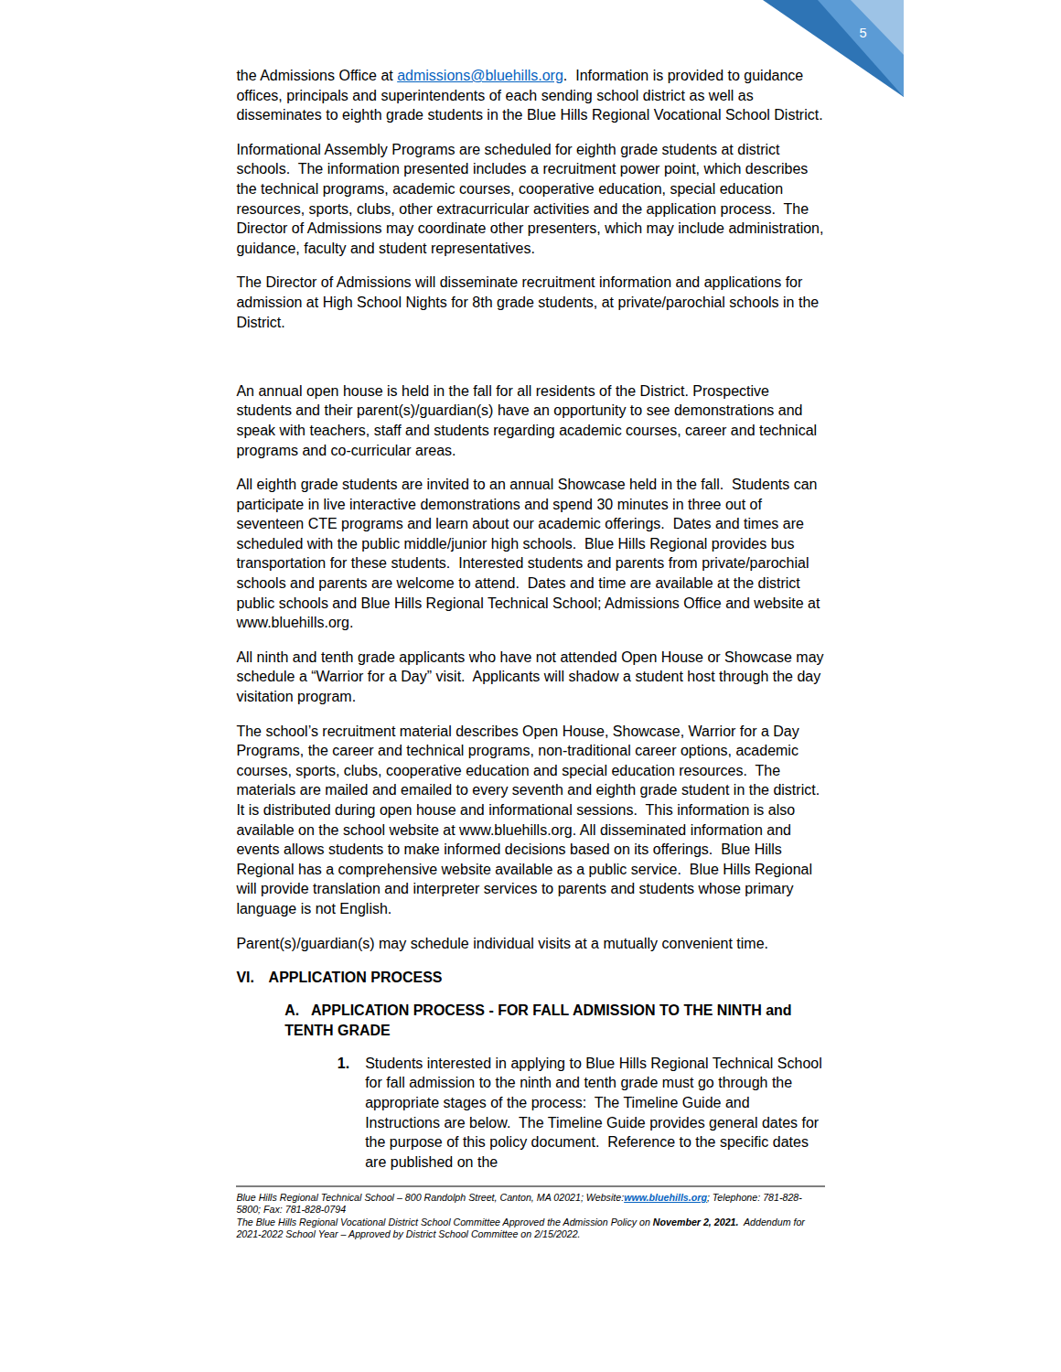5
the Admissions Office at admissions@bluehills.org. Information is provided to guidance offices, principals and superintendents of each sending school district as well as disseminates to eighth grade students in the Blue Hills Regional Vocational School District.
Informational Assembly Programs are scheduled for eighth grade students at district schools. The information presented includes a recruitment power point, which describes the technical programs, academic courses, cooperative education, special education resources, sports, clubs, other extracurricular activities and the application process. The Director of Admissions may coordinate other presenters, which may include administration, guidance, faculty and student representatives.
The Director of Admissions will disseminate recruitment information and applications for admission at High School Nights for 8th grade students, at private/parochial schools in the District.
An annual open house is held in the fall for all residents of the District. Prospective students and their parent(s)/guardian(s) have an opportunity to see demonstrations and speak with teachers, staff and students regarding academic courses, career and technical programs and co-curricular areas.
All eighth grade students are invited to an annual Showcase held in the fall. Students can participate in live interactive demonstrations and spend 30 minutes in three out of seventeen CTE programs and learn about our academic offerings. Dates and times are scheduled with the public middle/junior high schools. Blue Hills Regional provides bus transportation for these students. Interested students and parents from private/parochial schools and parents are welcome to attend. Dates and time are available at the district public schools and Blue Hills Regional Technical School; Admissions Office and website at www.bluehills.org.
All ninth and tenth grade applicants who have not attended Open House or Showcase may schedule a “Warrior for a Day” visit. Applicants will shadow a student host through the day visitation program.
The school’s recruitment material describes Open House, Showcase, Warrior for a Day Programs, the career and technical programs, non-traditional career options, academic courses, sports, clubs, cooperative education and special education resources. The materials are mailed and emailed to every seventh and eighth grade student in the district. It is distributed during open house and informational sessions. This information is also available on the school website at www.bluehills.org. All disseminated information and events allows students to make informed decisions based on its offerings. Blue Hills Regional has a comprehensive website available as a public service. Blue Hills Regional will provide translation and interpreter services to parents and students whose primary language is not English.
Parent(s)/guardian(s) may schedule individual visits at a mutually convenient time.
VI. APPLICATION PROCESS
A. APPLICATION PROCESS - FOR FALL ADMISSION TO THE NINTH and TENTH GRADE
1. Students interested in applying to Blue Hills Regional Technical School for fall admission to the ninth and tenth grade must go through the appropriate stages of the process: The Timeline Guide and Instructions are below. The Timeline Guide provides general dates for the purpose of this policy document. Reference to the specific dates are published on the
Blue Hills Regional Technical School – 800 Randolph Street, Canton, MA 02021; Website:www.bluehills.org; Telephone: 781-828-5800; Fax: 781-828-0794
The Blue Hills Regional Vocational District School Committee Approved the Admission Policy on November 2, 2021. Addendum for 2021-2022 School Year – Approved by District School Committee on 2/15/2022.